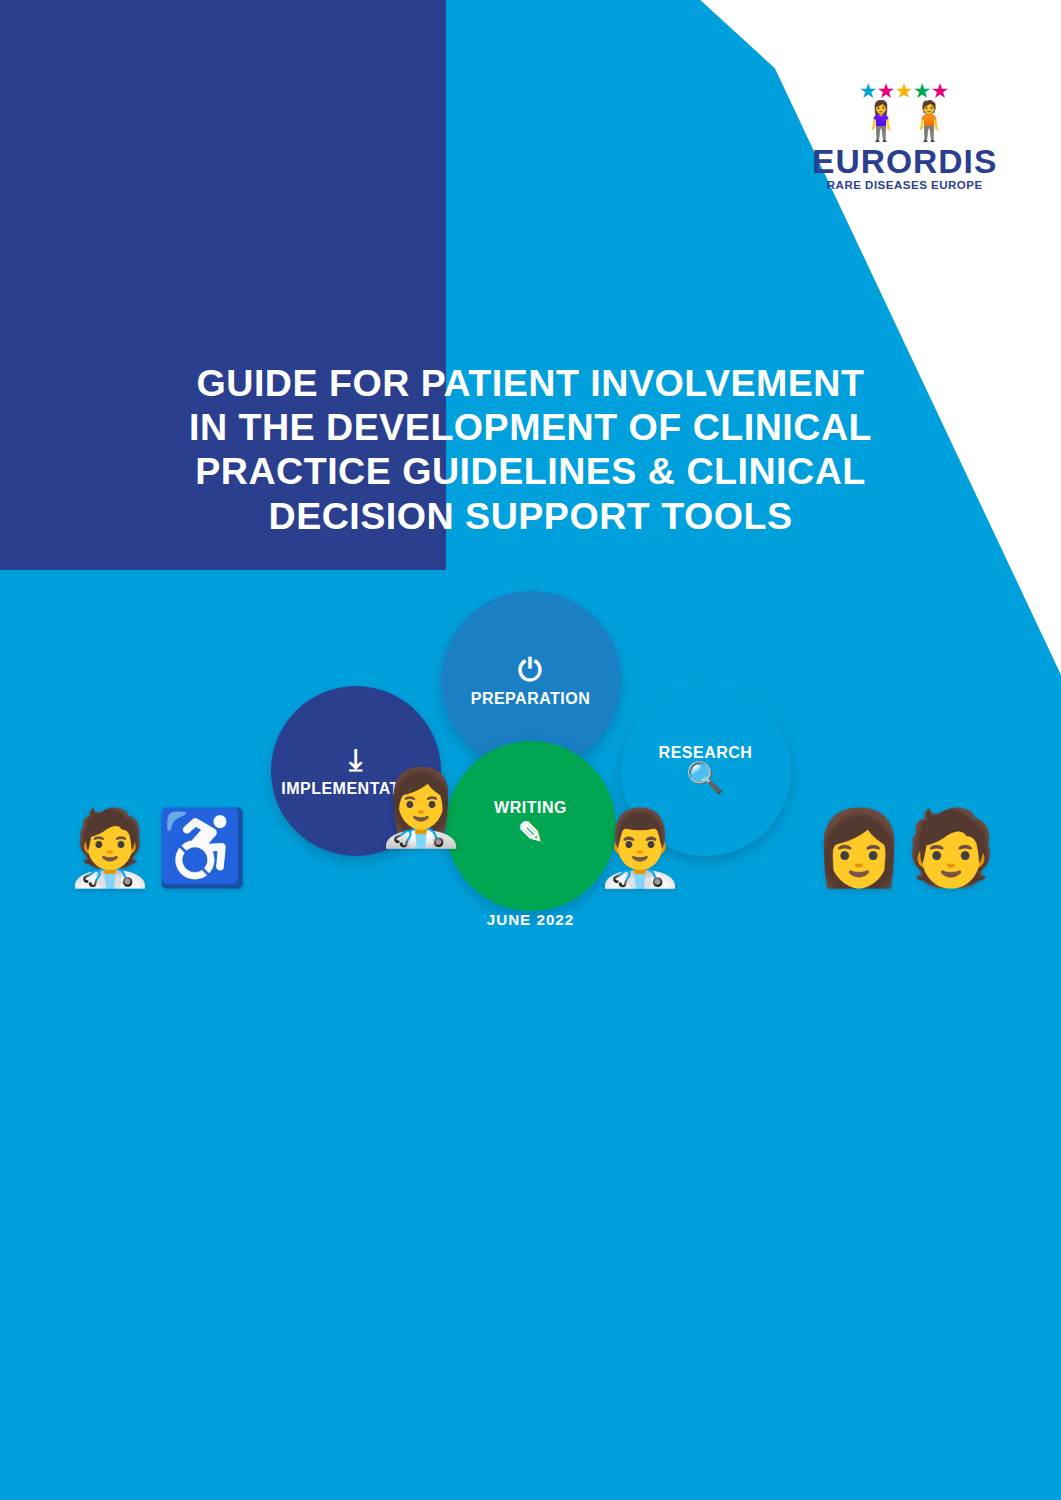★★★★★
🧍‍♀️🧍
EURORDIS
RARE DISEASES EUROPE
Guide for Patient Involvement
in the Development of Clinical
Practice Guidelines & Clinical
Decision Support Tools
⏻
Preparation
⤓
Implementation
Research
🔍
Writing
✎
🧑‍⚕️♿
👩‍⚕️
👨‍⚕️
👩🧑
JUNE 2022